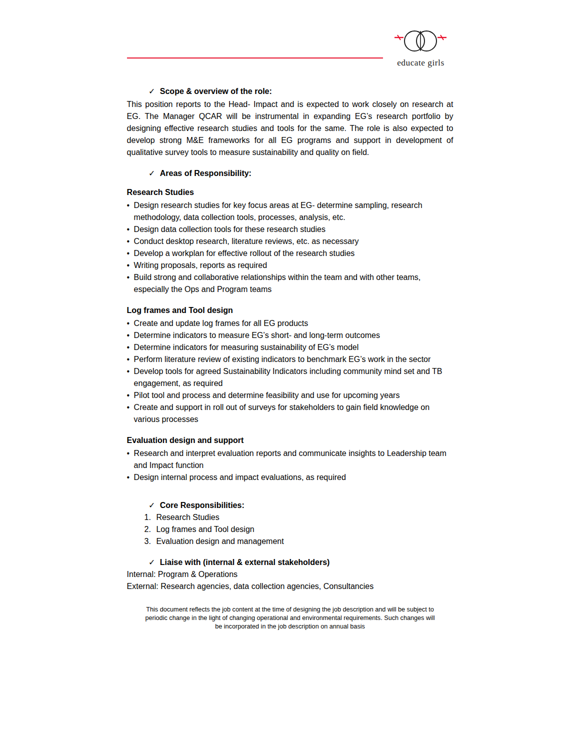educate girls
✓Scope & overview of the role:
This position reports to the Head- Impact and is expected to work closely on research at EG. The Manager QCAR will be instrumental in expanding EG’s research portfolio by designing effective research studies and tools for the same. The role is also expected to develop strong M&E frameworks for all EG programs and support in development of qualitative survey tools to measure sustainability and quality on field.
✓Areas of Responsibility:
Research Studies
Design research studies for key focus areas at EG- determine sampling, research methodology, data collection tools, processes, analysis, etc.
Design data collection tools for these research studies
Conduct desktop research, literature reviews, etc. as necessary
Develop a workplan for effective rollout of the research studies
Writing proposals, reports as required
Build strong and collaborative relationships within the team and with other teams, especially the Ops and Program teams
Log frames and Tool design
Create and update log frames for all EG products
Determine indicators to measure EG’s short- and long-term outcomes
Determine indicators for measuring sustainability of EG’s model
Perform literature review of existing indicators to benchmark EG’s work in the sector
Develop tools for agreed Sustainability Indicators including community mind set and TB engagement, as required
Pilot tool and process and determine feasibility and use for upcoming years
Create and support in roll out of surveys for stakeholders to gain field knowledge on various processes
Evaluation design and support
Research and interpret evaluation reports and communicate insights to Leadership team and Impact function
Design internal process and impact evaluations, as required
✓Core Responsibilities:
Research Studies
Log frames and Tool design
Evaluation design and management
✓Liaise with (internal & external stakeholders)
Internal: Program & Operations
External: Research agencies, data collection agencies, Consultancies
This document reflects the job content at the time of designing the job description and will be subject to periodic change in the light of changing operational and environmental requirements. Such changes will be incorporated in the job description on annual basis